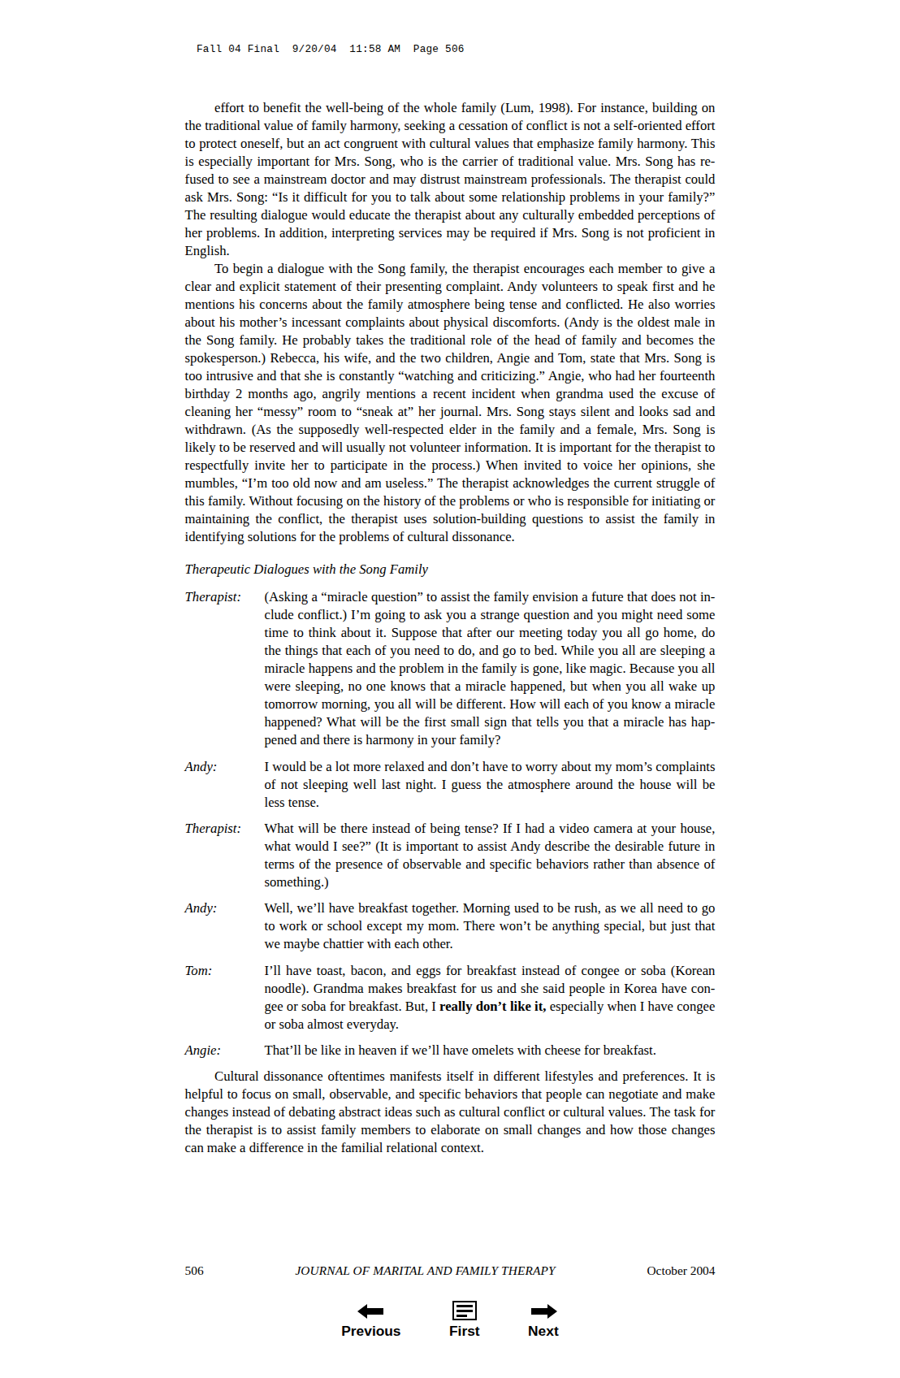Fall 04 Final 9/20/04 11:58 AM Page 506
effort to benefit the well-being of the whole family (Lum, 1998). For instance, building on the traditional value of family harmony, seeking a cessation of conflict is not a self-oriented effort to protect oneself, but an act congruent with cultural values that emphasize family harmony. This is especially important for Mrs. Song, who is the carrier of traditional value. Mrs. Song has refused to see a mainstream doctor and may distrust mainstream professionals. The therapist could ask Mrs. Song: “Is it difficult for you to talk about some relationship problems in your family?” The resulting dialogue would educate the therapist about any culturally embedded perceptions of her problems. In addition, interpreting services may be required if Mrs. Song is not proficient in English.
To begin a dialogue with the Song family, the therapist encourages each member to give a clear and explicit statement of their presenting complaint. Andy volunteers to speak first and he mentions his concerns about the family atmosphere being tense and conflicted. He also worries about his mother’s incessant complaints about physical discomforts. (Andy is the oldest male in the Song family. He probably takes the traditional role of the head of family and becomes the spokesperson.) Rebecca, his wife, and the two children, Angie and Tom, state that Mrs. Song is too intrusive and that she is constantly “watching and criticizing.” Angie, who had her fourteenth birthday 2 months ago, angrily mentions a recent incident when grandma used the excuse of cleaning her “messy” room to “sneak at” her journal. Mrs. Song stays silent and looks sad and withdrawn. (As the supposedly well-respected elder in the family and a female, Mrs. Song is likely to be reserved and will usually not volunteer information. It is important for the therapist to respectfully invite her to participate in the process.) When invited to voice her opinions, she mumbles, “I’m too old now and am useless.” The therapist acknowledges the current struggle of this family. Without focusing on the history of the problems or who is responsible for initiating or maintaining the conflict, the therapist uses solution-building questions to assist the family in identifying solutions for the problems of cultural dissonance.
Therapeutic Dialogues with the Song Family
Therapist:
(Asking a “miracle question” to assist the family envision a future that does not include conflict.) I’m going to ask you a strange question and you might need some time to think about it. Suppose that after our meeting today you all go home, do the things that each of you need to do, and go to bed. While you all are sleeping a miracle happens and the problem in the family is gone, like magic. Because you all were sleeping, no one knows that a miracle happened, but when you all wake up tomorrow morning, you all will be different. How will each of you know a miracle happened? What will be the first small sign that tells you that a miracle has happened and there is harmony in your family?
Andy:
I would be a lot more relaxed and don’t have to worry about my mom’s complaints of not sleeping well last night. I guess the atmosphere around the house will be less tense.
Therapist:
What will be there instead of being tense? If I had a video camera at your house, what would I see?” (It is important to assist Andy describe the desirable future in terms of the presence of observable and specific behaviors rather than absence of something.)
Andy:
Well, we’ll have breakfast together. Morning used to be rush, as we all need to go to work or school except my mom. There won’t be anything special, but just that we maybe chattier with each other.
Tom:
I’ll have toast, bacon, and eggs for breakfast instead of congee or soba (Korean noodle). Grandma makes breakfast for us and she said people in Korea have congee or soba for breakfast. But, I really don’t like it, especially when I have congee or soba almost everyday.
Angie:
That’ll be like in heaven if we’ll have omelets with cheese for breakfast.
Cultural dissonance oftentimes manifests itself in different lifestyles and preferences. It is helpful to focus on small, observable, and specific behaviors that people can negotiate and make changes instead of debating abstract ideas such as cultural conflict or cultural values. The task for the therapist is to assist family members to elaborate on small changes and how those changes can make a difference in the familial relational context.
506
JOURNAL OF MARITAL AND FAMILY THERAPY
October 2004
Previous
First
Next